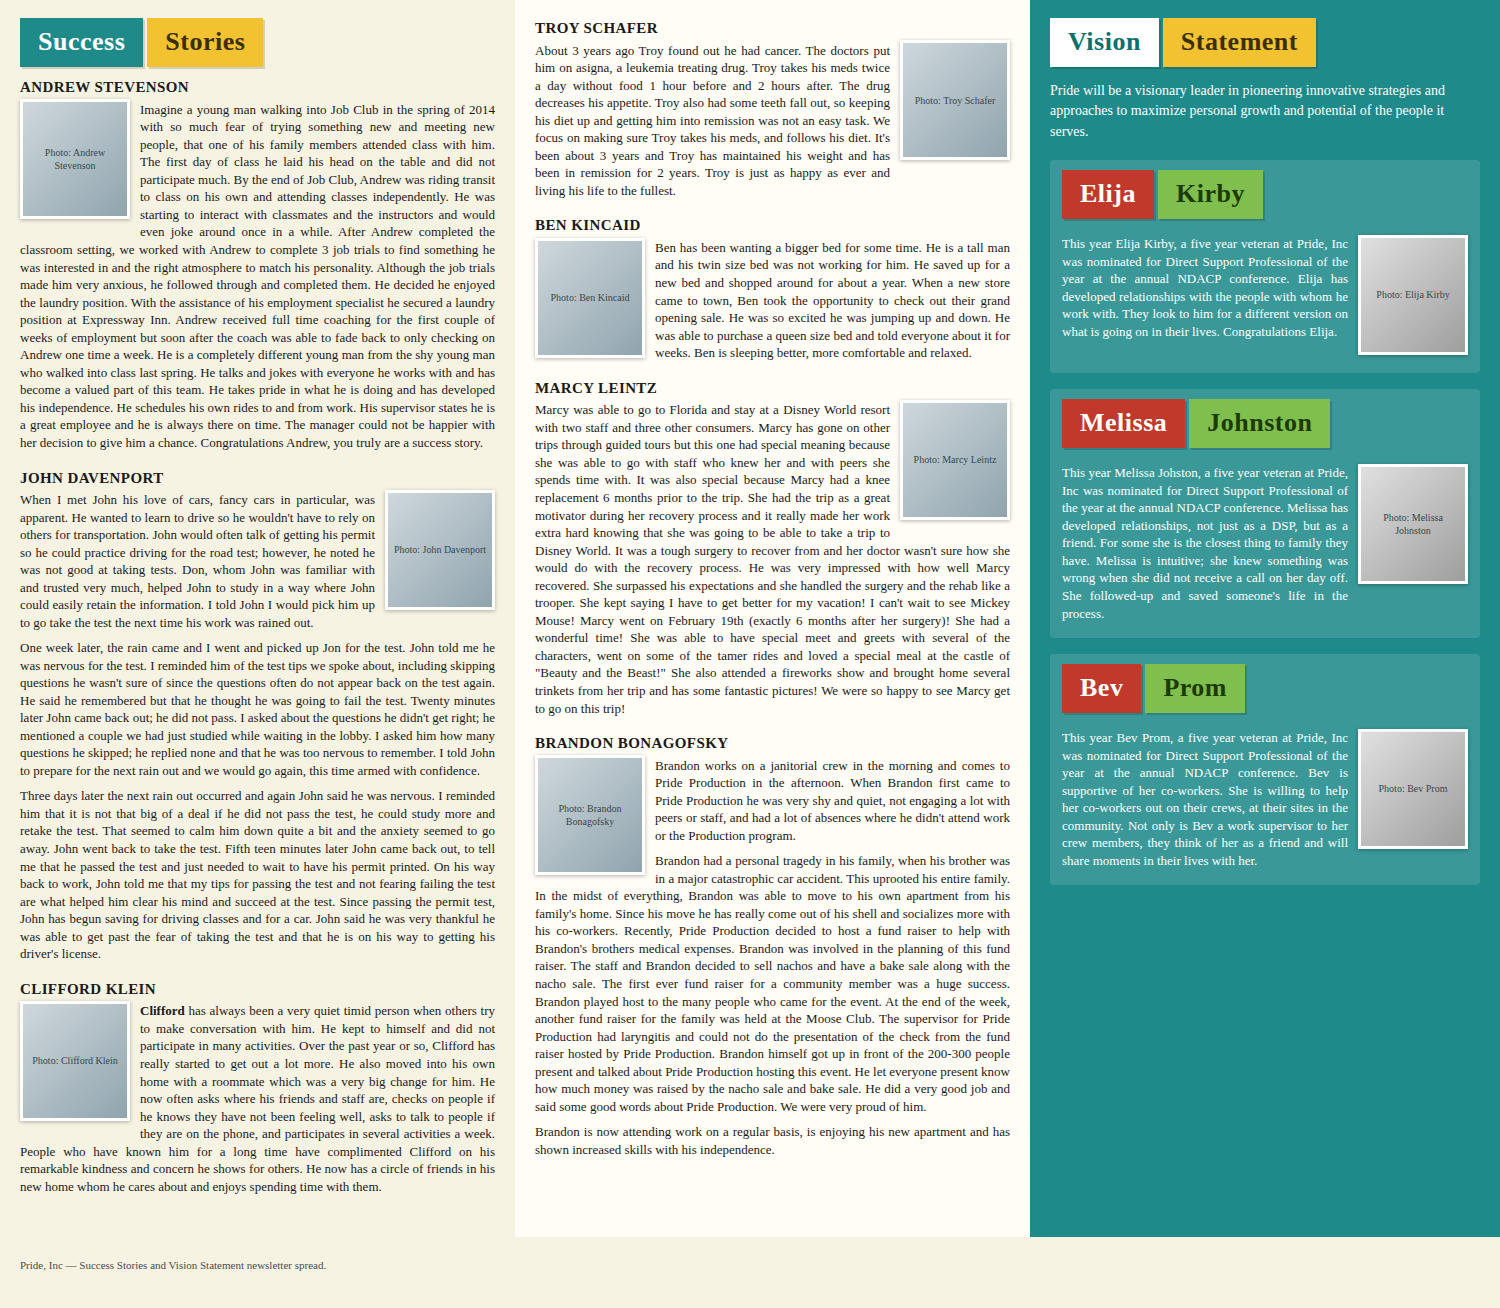Success Stories
Andrew Stevenson
Photo: Andrew Stevenson
Imagine a young man walking into Job Club in the spring of 2014 with so much fear of trying something new and meeting new people, that one of his family members attended class with him. The first day of class he laid his head on the table and did not participate much. By the end of Job Club, Andrew was riding transit to class on his own and attending classes independently. He was starting to interact with classmates and the instructors and would even joke around once in a while. After Andrew completed the classroom setting, we worked with Andrew to complete 3 job trials to find something he was interested in and the right atmosphere to match his personality. Although the job trials made him very anxious, he followed through and completed them. He decided he enjoyed the laundry position. With the assistance of his employment specialist he secured a laundry position at Expressway Inn. Andrew received full time coaching for the first couple of weeks of employment but soon after the coach was able to fade back to only checking on Andrew one time a week. He is a completely different young man from the shy young man who walked into class last spring. He talks and jokes with everyone he works with and has become a valued part of this team. He takes pride in what he is doing and has developed his independence. He schedules his own rides to and from work. His supervisor states he is a great employee and he is always there on time. The manager could not be happier with her decision to give him a chance. Congratulations Andrew, you truly are a success story.
John Davenport
Photo: John Davenport
When I met John his love of cars, fancy cars in particular, was apparent. He wanted to learn to drive so he wouldn't have to rely on others for transportation. John would often talk of getting his permit so he could practice driving for the road test; however, he noted he was not good at taking tests. Don, whom John was familiar with and trusted very much, helped John to study in a way where John could easily retain the information. I told John I would pick him up to go take the test the next time his work was rained out.
One week later, the rain came and I went and picked up Jon for the test. John told me he was nervous for the test. I reminded him of the test tips we spoke about, including skipping questions he wasn't sure of since the questions often do not appear back on the test again. He said he remembered but that he thought he was going to fail the test. Twenty minutes later John came back out; he did not pass. I asked about the questions he didn't get right; he mentioned a couple we had just studied while waiting in the lobby. I asked him how many questions he skipped; he replied none and that he was too nervous to remember. I told John to prepare for the next rain out and we would go again, this time armed with confidence.
Three days later the next rain out occurred and again John said he was nervous. I reminded him that it is not that big of a deal if he did not pass the test, he could study more and retake the test. That seemed to calm him down quite a bit and the anxiety seemed to go away. John went back to take the test. Fifth teen minutes later John came back out, to tell me that he passed the test and just needed to wait to have his permit printed. On his way back to work, John told me that my tips for passing the test and not fearing failing the test are what helped him clear his mind and succeed at the test. Since passing the permit test, John has begun saving for driving classes and for a car. John said he was very thankful he was able to get past the fear of taking the test and that he is on his way to getting his driver's license.
Clifford Klein
Photo: Clifford Klein
Clifford has always been a very quiet timid person when others try to make conversation with him. He kept to himself and did not participate in many activities. Over the past year or so, Clifford has really started to get out a lot more. He also moved into his own home with a roommate which was a very big change for him. He now often asks where his friends and staff are, checks on people if he knows they have not been feeling well, asks to talk to people if they are on the phone, and participates in several activities a week. People who have known him for a long time have complimented Clifford on his remarkable kindness and concern he shows for others. He now has a circle of friends in his new home whom he cares about and enjoys spending time with them.
Troy Schafer
Photo: Troy Schafer
About 3 years ago Troy found out he had cancer. The doctors put him on asigna, a leukemia treating drug. Troy takes his meds twice a day without food 1 hour before and 2 hours after. The drug decreases his appetite. Troy also had some teeth fall out, so keeping his diet up and getting him into remission was not an easy task. We focus on making sure Troy takes his meds, and follows his diet. It's been about 3 years and Troy has maintained his weight and has been in remission for 2 years. Troy is just as happy as ever and living his life to the fullest.
Ben Kincaid
Photo: Ben Kincaid
Ben has been wanting a bigger bed for some time. He is a tall man and his twin size bed was not working for him. He saved up for a new bed and shopped around for about a year. When a new store came to town, Ben took the opportunity to check out their grand opening sale. He was so excited he was jumping up and down. He was able to purchase a queen size bed and told everyone about it for weeks. Ben is sleeping better, more comfortable and relaxed.
Marcy Leintz
Photo: Marcy Leintz
Marcy was able to go to Florida and stay at a Disney World resort with two staff and three other consumers. Marcy has gone on other trips through guided tours but this one had special meaning because she was able to go with staff who knew her and with peers she spends time with. It was also special because Marcy had a knee replacement 6 months prior to the trip. She had the trip as a great motivator during her recovery process and it really made her work extra hard knowing that she was going to be able to take a trip to Disney World. It was a tough surgery to recover from and her doctor wasn't sure how she would do with the recovery process. He was very impressed with how well Marcy recovered. She surpassed his expectations and she handled the surgery and the rehab like a trooper. She kept saying I have to get better for my vacation! I can't wait to see Mickey Mouse! Marcy went on February 19th (exactly 6 months after her surgery)! She had a wonderful time! She was able to have special meet and greets with several of the characters, went on some of the tamer rides and loved a special meal at the castle of "Beauty and the Beast!" She also attended a fireworks show and brought home several trinkets from her trip and has some fantastic pictures! We were so happy to see Marcy get to go on this trip!
Brandon Bonagofsky
Photo: Brandon Bonagofsky
Brandon works on a janitorial crew in the morning and comes to Pride Production in the afternoon. When Brandon first came to Pride Production he was very shy and quiet, not engaging a lot with peers or staff, and had a lot of absences where he didn't attend work or the Production program.
Brandon had a personal tragedy in his family, when his brother was in a major catastrophic car accident. This uprooted his entire family. In the midst of everything, Brandon was able to move to his own apartment from his family's home. Since his move he has really come out of his shell and socializes more with his co-workers. Recently, Pride Production decided to host a fund raiser to help with Brandon's brothers medical expenses. Brandon was involved in the planning of this fund raiser. The staff and Brandon decided to sell nachos and have a bake sale along with the nacho sale. The first ever fund raiser for a community member was a huge success. Brandon played host to the many people who came for the event. At the end of the week, another fund raiser for the family was held at the Moose Club. The supervisor for Pride Production had laryngitis and could not do the presentation of the check from the fund raiser hosted by Pride Production. Brandon himself got up in front of the 200-300 people present and talked about Pride Production hosting this event. He let everyone present know how much money was raised by the nacho sale and bake sale. He did a very good job and said some good words about Pride Production. We were very proud of him.
Brandon is now attending work on a regular basis, is enjoying his new apartment and has shown increased skills with his independence.
Vision Statement
Pride will be a visionary leader in pioneering innovative strategies and approaches to maximize personal growth and potential of the people it serves.
Elija Kirby
Photo: Elija Kirby
This year Elija Kirby, a five year veteran at Pride, Inc was nominated for Direct Support Professional of the year at the annual NDACP conference. Elija has developed relationships with the people with whom he work with. They look to him for a different version on what is going on in their lives. Congratulations Elija.
Melissa Johnston
Photo: Melissa Johnston
This year Melissa Johston, a five year veteran at Pride, Inc was nominated for Direct Support Professional of the year at the annual NDACP conference. Melissa has developed relationships, not just as a DSP, but as a friend. For some she is the closest thing to family they have. Melissa is intuitive; she knew something was wrong when she did not receive a call on her day off. She followed-up and saved someone's life in the process.
Bev Prom
Photo: Bev Prom
This year Bev Prom, a five year veteran at Pride, Inc was nominated for Direct Support Professional of the year at the annual NDACP conference. Bev is supportive of her co-workers. She is willing to help her co-workers out on their crews, at their sites in the community. Not only is Bev a work supervisor to her crew members, they think of her as a friend and will share moments in their lives with her.
Pride, Inc — Success Stories and Vision Statement newsletter spread.